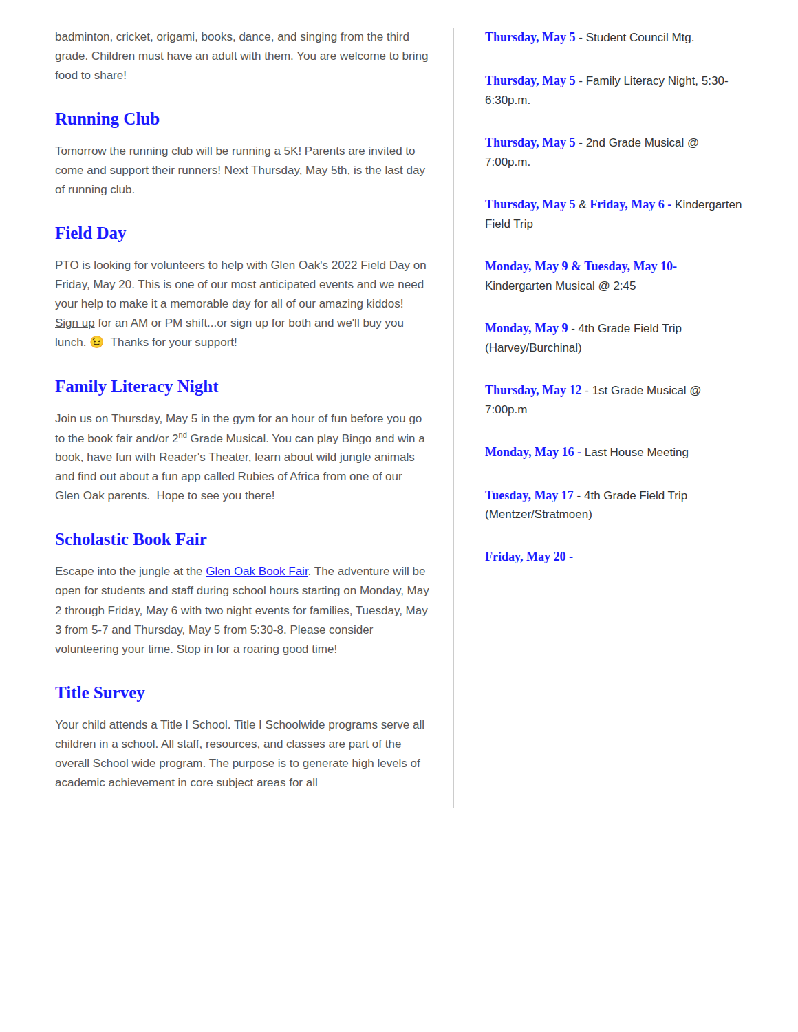badminton, cricket, origami, books, dance, and singing from the third grade. Children must have an adult with them. You are welcome to bring food to share!
Running Club
Tomorrow the running club will be running a 5K! Parents are invited to come and support their runners! Next Thursday, May 5th, is the last day of running club.
Field Day
PTO is looking for volunteers to help with Glen Oak's 2022 Field Day on Friday, May 20. This is one of our most anticipated events and we need your help to make it a memorable day for all of our amazing kiddos! Sign up for an AM or PM shift...or sign up for both and we'll buy you lunch. 😉 Thanks for your support!
Family Literacy Night
Join us on Thursday, May 5 in the gym for an hour of fun before you go to the book fair and/or 2nd Grade Musical. You can play Bingo and win a book, have fun with Reader's Theater, learn about wild jungle animals and find out about a fun app called Rubies of Africa from one of our Glen Oak parents. Hope to see you there!
Scholastic Book Fair
Escape into the jungle at the Glen Oak Book Fair. The adventure will be open for students and staff during school hours starting on Monday, May 2 through Friday, May 6 with two night events for families, Tuesday, May 3 from 5-7 and Thursday, May 5 from 5:30-8. Please consider volunteering your time. Stop in for a roaring good time!
Title Survey
Your child attends a Title I School. Title I Schoolwide programs serve all children in a school. All staff, resources, and classes are part of the overall School wide program. The purpose is to generate high levels of academic achievement in core subject areas for all
Thursday, May 5 - Student Council Mtg.
Thursday, May 5 - Family Literacy Night, 5:30-6:30p.m.
Thursday, May 5 - 2nd Grade Musical @ 7:00p.m.
Thursday, May 5 & Friday, May 6 - Kindergarten Field Trip
Monday, May 9 & Tuesday, May 10- Kindergarten Musical @ 2:45
Monday, May 9 - 4th Grade Field Trip (Harvey/Burchinal)
Thursday, May 12 - 1st Grade Musical @ 7:00p.m
Monday, May 16 - Last House Meeting
Tuesday, May 17 - 4th Grade Field Trip (Mentzer/Stratmoen)
Friday, May 20 -